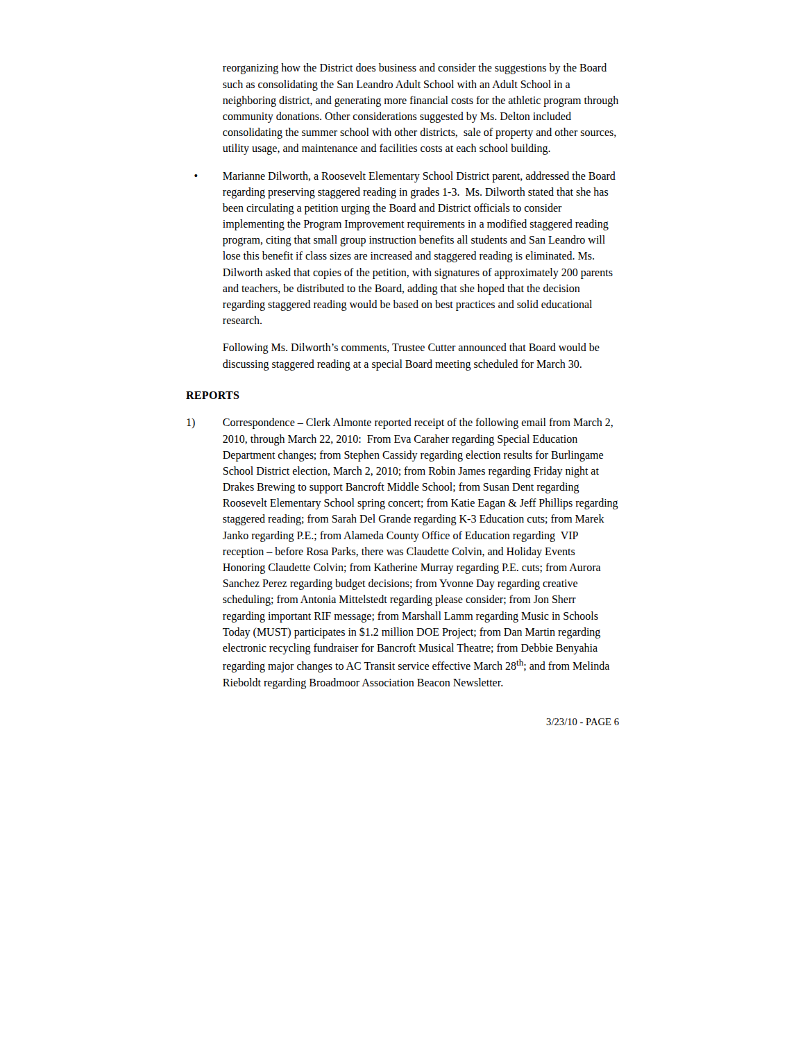reorganizing how the District does business and consider the suggestions by the Board such as consolidating the San Leandro Adult School with an Adult School in a neighboring district, and generating more financial costs for the athletic program through community donations. Other considerations suggested by Ms. Delton included consolidating the summer school with other districts, sale of property and other sources, utility usage, and maintenance and facilities costs at each school building.
Marianne Dilworth, a Roosevelt Elementary School District parent, addressed the Board regarding preserving staggered reading in grades 1-3. Ms. Dilworth stated that she has been circulating a petition urging the Board and District officials to consider implementing the Program Improvement requirements in a modified staggered reading program, citing that small group instruction benefits all students and San Leandro will lose this benefit if class sizes are increased and staggered reading is eliminated. Ms. Dilworth asked that copies of the petition, with signatures of approximately 200 parents and teachers, be distributed to the Board, adding that she hoped that the decision regarding staggered reading would be based on best practices and solid educational research.
Following Ms. Dilworth’s comments, Trustee Cutter announced that Board would be discussing staggered reading at a special Board meeting scheduled for March 30.
REPORTS
1)
Correspondence – Clerk Almonte reported receipt of the following email from March 2, 2010, through March 22, 2010: From Eva Caraher regarding Special Education Department changes; from Stephen Cassidy regarding election results for Burlingame School District election, March 2, 2010; from Robin James regarding Friday night at Drakes Brewing to support Bancroft Middle School; from Susan Dent regarding Roosevelt Elementary School spring concert; from Katie Eagan & Jeff Phillips regarding staggered reading; from Sarah Del Grande regarding K-3 Education cuts; from Marek Janko regarding P.E.; from Alameda County Office of Education regarding VIP reception – before Rosa Parks, there was Claudette Colvin, and Holiday Events Honoring Claudette Colvin; from Katherine Murray regarding P.E. cuts; from Aurora Sanchez Perez regarding budget decisions; from Yvonne Day regarding creative scheduling; from Antonia Mittelstedt regarding please consider; from Jon Sherr regarding important RIF message; from Marshall Lamm regarding Music in Schools Today (MUST) participates in $1.2 million DOE Project; from Dan Martin regarding electronic recycling fundraiser for Bancroft Musical Theatre; from Debbie Benyahia regarding major changes to AC Transit service effective March 28th; and from Melinda Rieboldt regarding Broadmoor Association Beacon Newsletter.
3/23/10 - PAGE 6